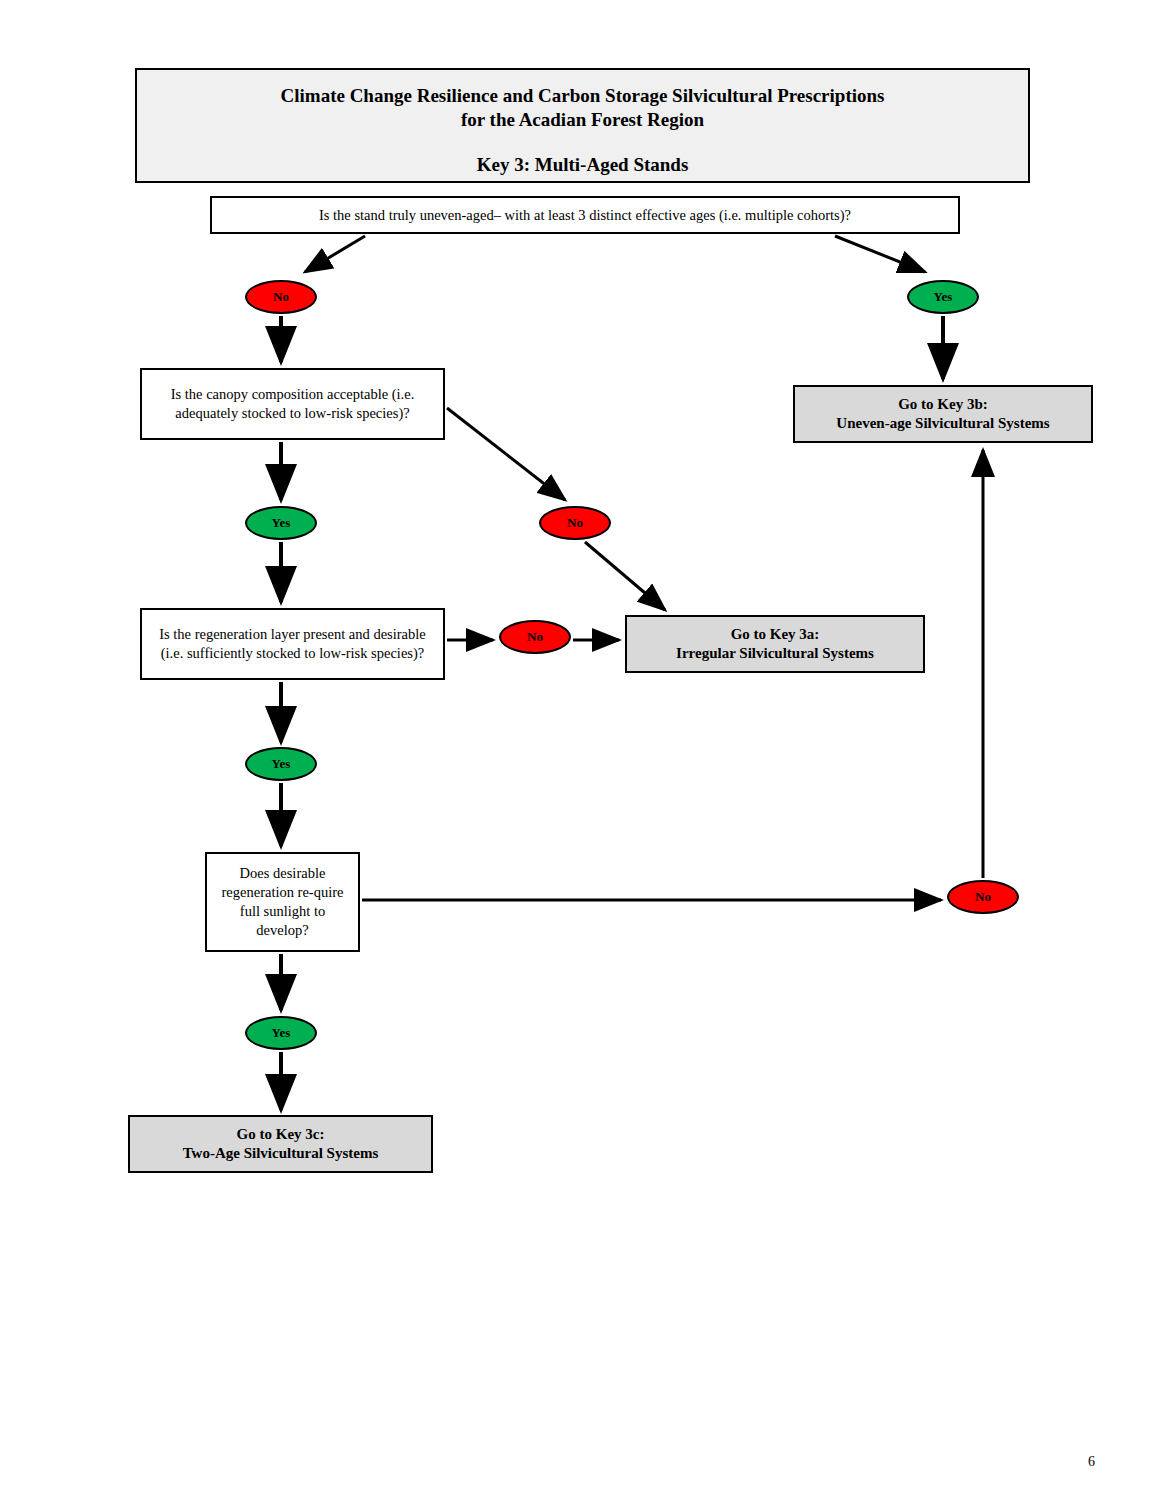Climate Change Resilience and Carbon Storage Silvicultural Prescriptions
for the Acadian Forest Region
Key 3: Multi-Aged Stands
Is the stand truly uneven-aged– with at least 3 distinct effective ages (i.e. multiple cohorts)?
Is the canopy composition acceptable (i.e. adequately stocked to low-risk species)?
Is the regeneration layer present and desirable (i.e. sufficiently stocked to low-risk species)?
Does desirable regeneration re-quire full sunlight to develop?
Go to Key 3b:
Uneven-age Silvicultural Systems
Go to Key 3a:
Irregular Silvicultural Systems
Go to Key 3c:
Two-Age Silvicultural Systems
No
Yes
Yes
No
No
Yes
No
Yes
6